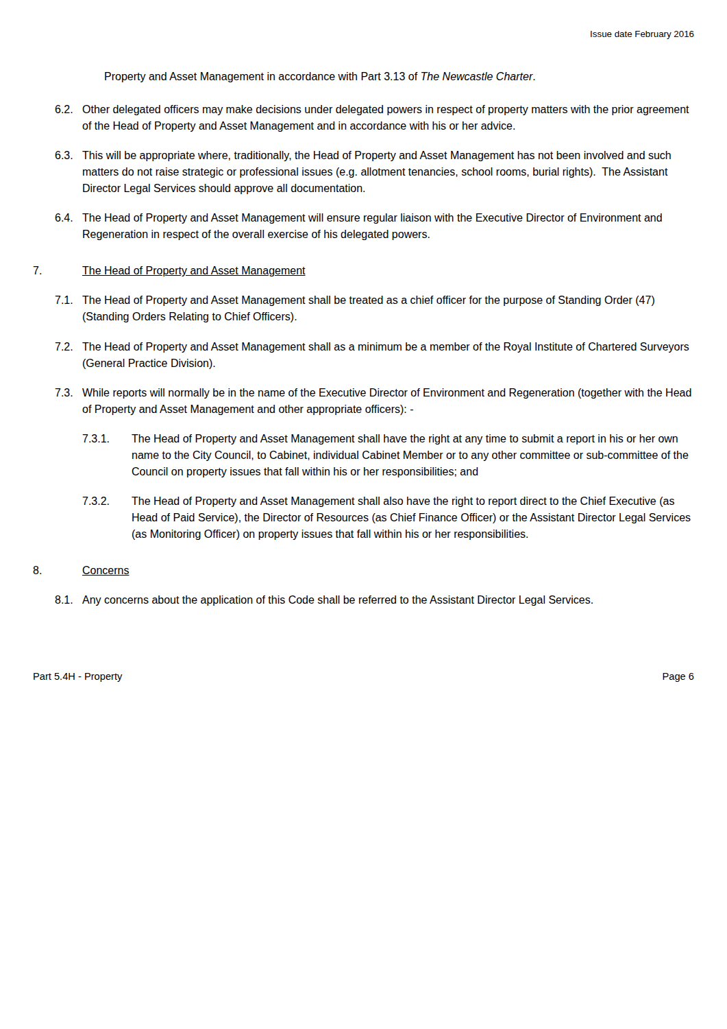Issue date February 2016
Property and Asset Management in accordance with Part 3.13 of The Newcastle Charter.
6.2.
Other delegated officers may make decisions under delegated powers in respect of property matters with the prior agreement of the Head of Property and Asset Management and in accordance with his or her advice.
6.3.
This will be appropriate where, traditionally, the Head of Property and Asset Management has not been involved and such matters do not raise strategic or professional issues (e.g. allotment tenancies, school rooms, burial rights). The Assistant Director Legal Services should approve all documentation.
6.4.
The Head of Property and Asset Management will ensure regular liaison with the Executive Director of Environment and Regeneration in respect of the overall exercise of his delegated powers.
7.
The Head of Property and Asset Management
7.1.
The Head of Property and Asset Management shall be treated as a chief officer for the purpose of Standing Order (47) (Standing Orders Relating to Chief Officers).
7.2.
The Head of Property and Asset Management shall as a minimum be a member of the Royal Institute of Chartered Surveyors (General Practice Division).
7.3.
While reports will normally be in the name of the Executive Director of Environment and Regeneration (together with the Head of Property and Asset Management and other appropriate officers): -
7.3.1.
The Head of Property and Asset Management shall have the right at any time to submit a report in his or her own name to the City Council, to Cabinet, individual Cabinet Member or to any other committee or sub-committee of the Council on property issues that fall within his or her responsibilities; and
7.3.2.
The Head of Property and Asset Management shall also have the right to report direct to the Chief Executive (as Head of Paid Service), the Director of Resources (as Chief Finance Officer) or the Assistant Director Legal Services (as Monitoring Officer) on property issues that fall within his or her responsibilities.
8.
Concerns
8.1.
Any concerns about the application of this Code shall be referred to the Assistant Director Legal Services.
Part 5.4H - Property Page 6